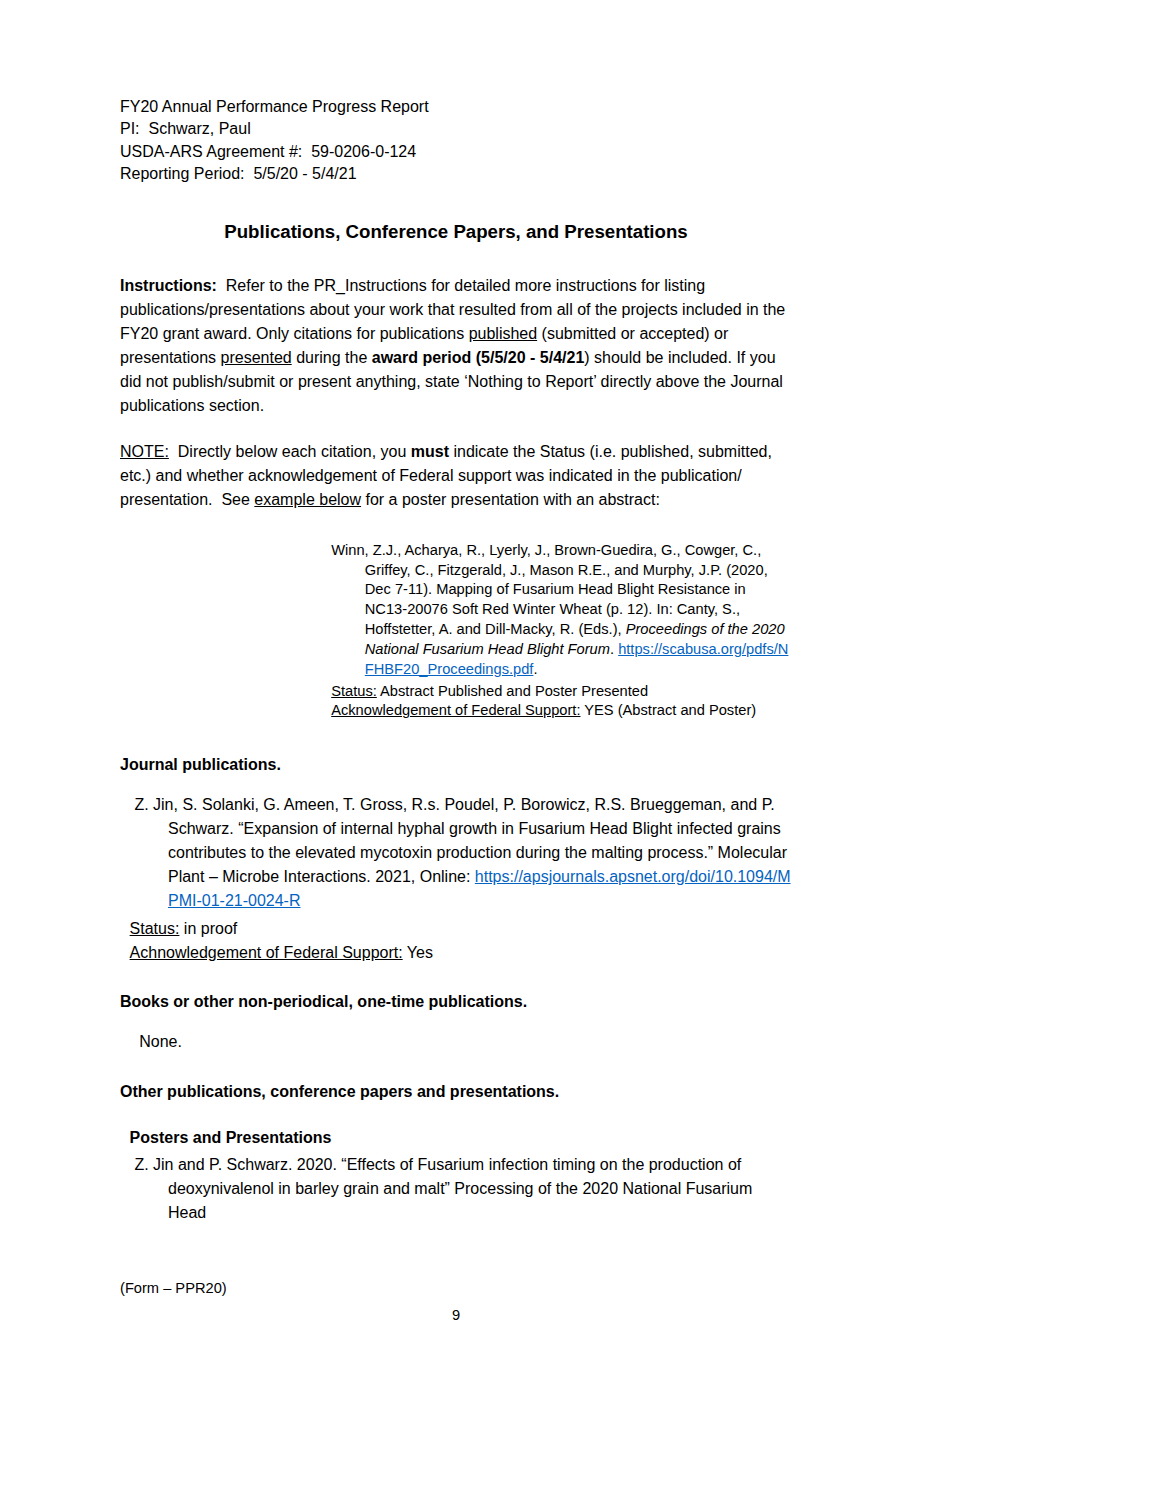FY20 Annual Performance Progress Report
PI: Schwarz, Paul
USDA-ARS Agreement #: 59-0206-0-124
Reporting Period: 5/5/20 - 5/4/21
Publications, Conference Papers, and Presentations
Instructions: Refer to the PR_Instructions for detailed more instructions for listing publications/presentations about your work that resulted from all of the projects included in the FY20 grant award. Only citations for publications published (submitted or accepted) or presentations presented during the award period (5/5/20 - 5/4/21) should be included. If you did not publish/submit or present anything, state ‘Nothing to Report’ directly above the Journal publications section.
NOTE: Directly below each citation, you must indicate the Status (i.e. published, submitted, etc.) and whether acknowledgement of Federal support was indicated in the publication/ presentation. See example below for a poster presentation with an abstract:
Winn, Z.J., Acharya, R., Lyerly, J., Brown-Guedira, G., Cowger, C., Griffey, C., Fitzgerald, J., Mason R.E., and Murphy, J.P. (2020, Dec 7-11). Mapping of Fusarium Head Blight Resistance in NC13-20076 Soft Red Winter Wheat (p. 12). In: Canty, S., Hoffstetter, A. and Dill-Macky, R. (Eds.), Proceedings of the 2020 National Fusarium Head Blight Forum. https://scabusa.org/pdfs/NFHBF20_Proceedings.pdf.
Status: Abstract Published and Poster Presented
Acknowledgement of Federal Support: YES (Abstract and Poster)
Journal publications.
Z. Jin, S. Solanki, G. Ameen, T. Gross, R.s. Poudel, P. Borowicz, R.S. Brueggeman, and P. Schwarz. “Expansion of internal hyphal growth in Fusarium Head Blight infected grains contributes to the elevated mycotoxin production during the malting process.” Molecular Plant – Microbe Interactions. 2021, Online: https://apsjournals.apsnet.org/doi/10.1094/MPMI-01-21-0024-R
Status: in proof
Achnowledgement of Federal Support: Yes
Books or other non-periodical, one-time publications.
None.
Other publications, conference papers and presentations.
Posters and Presentations
Z. Jin and P. Schwarz. 2020. “Effects of Fusarium infection timing on the production of deoxynivalenol in barley grain and malt” Processing of the 2020 National Fusarium Head
(Form – PPR20)
9